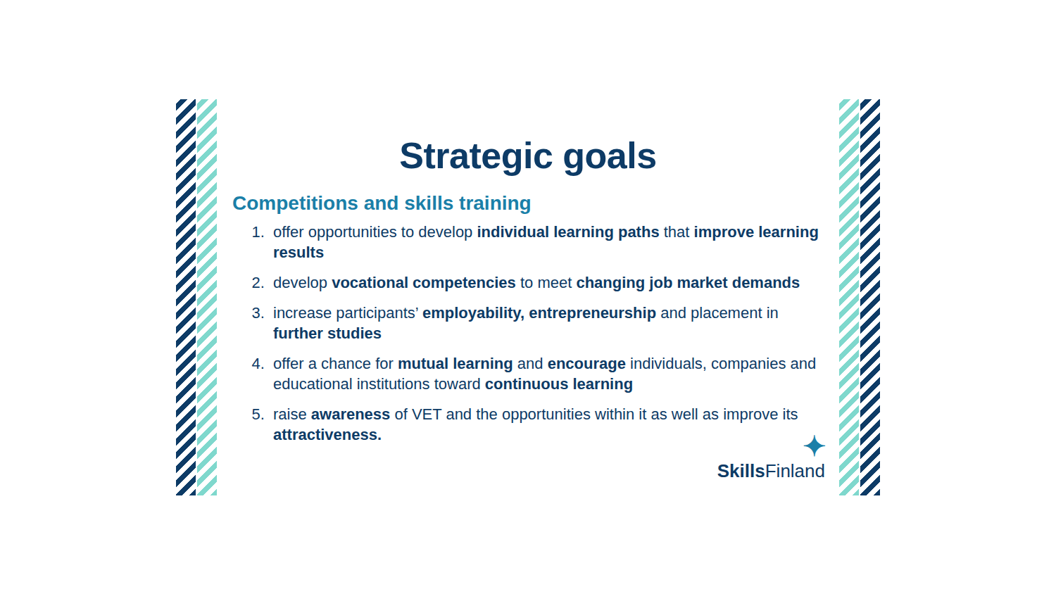Strategic goals
Competitions and skills training
offer opportunities to develop individual learning paths that improve learning results
develop vocational competencies to meet changing job market demands
increase participants’ employability, entrepreneurship and placement in further studies
offer a chance for mutual learning and encourage individuals, companies and educational institutions toward continuous learning
raise awareness of VET and the opportunities within it as well as improve its attractiveness.
✦ Skills Finland